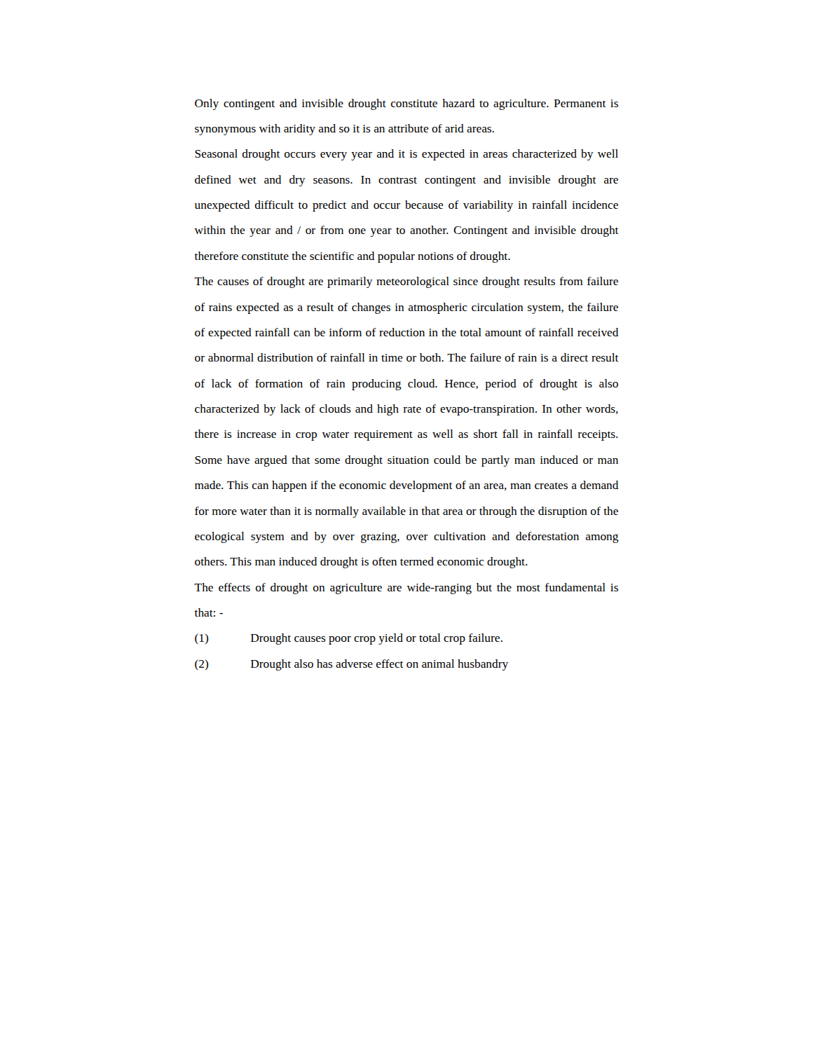Only contingent and invisible drought constitute hazard to agriculture. Permanent is synonymous with aridity and so it is an attribute of arid areas.
Seasonal drought occurs every year and it is expected in areas characterized by well defined wet and dry seasons. In contrast contingent and invisible drought are unexpected difficult to predict and occur because of variability in rainfall incidence within the year and / or from one year to another. Contingent and invisible drought therefore constitute the scientific and popular notions of drought.
The causes of drought are primarily meteorological since drought results from failure of rains expected as a result of changes in atmospheric circulation system, the failure of expected rainfall can be inform of reduction in the total amount of rainfall received or abnormal distribution of rainfall in time or both. The failure of rain is a direct result of lack of formation of rain producing cloud. Hence, period of drought is also characterized by lack of clouds and high rate of evapo-transpiration. In other words, there is increase in crop water requirement as well as short fall in rainfall receipts. Some have argued that some drought situation could be partly man induced or man made. This can happen if the economic development of an area, man creates a demand for more water than it is normally available in that area or through the disruption of the ecological system and by over grazing, over cultivation and deforestation among others. This man induced drought is often termed economic drought.
The effects of drought on agriculture are wide-ranging but the most fundamental is that: -
(1) Drought causes poor crop yield or total crop failure.
(2) Drought also has adverse effect on animal husbandry